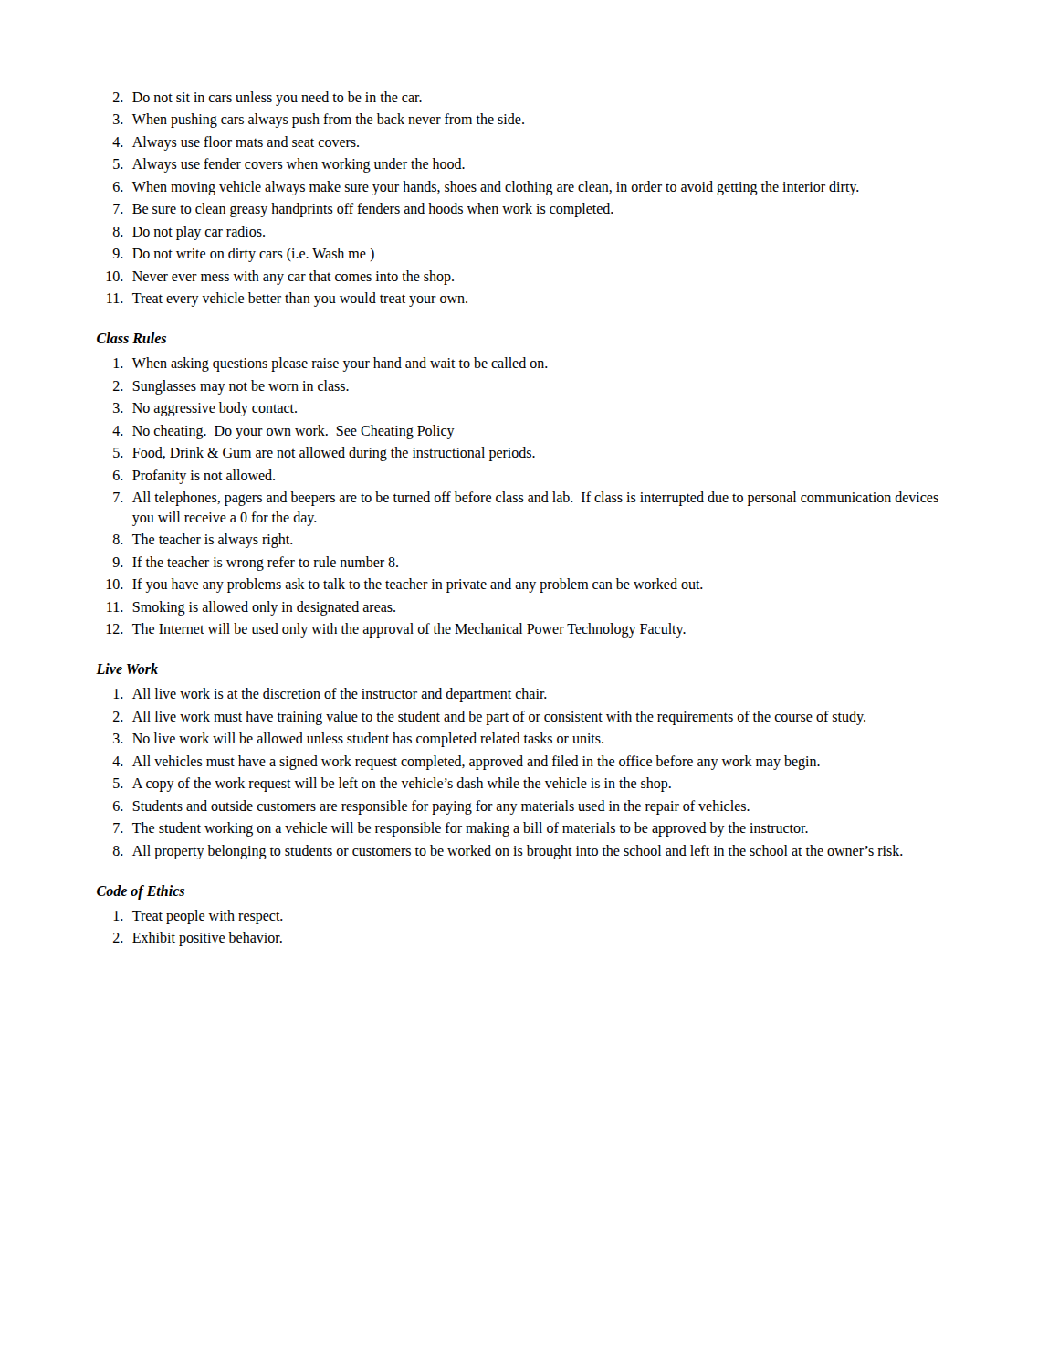Do not sit in cars unless you need to be in the car.
When pushing cars always push from the back never from the side.
Always use floor mats and seat covers.
Always use fender covers when working under the hood.
When moving vehicle always make sure your hands, shoes and clothing are clean, in order to avoid getting the interior dirty.
Be sure to clean greasy handprints off fenders and hoods when work is completed.
Do not play car radios.
Do not write on dirty cars (i.e. Wash me )
Never ever mess with any car that comes into the shop.
Treat every vehicle better than you would treat your own.
Class Rules
When asking questions please raise your hand and wait to be called on.
Sunglasses may not be worn in class.
No aggressive body contact.
No cheating. Do your own work. See Cheating Policy
Food, Drink & Gum are not allowed during the instructional periods.
Profanity is not allowed.
All telephones, pagers and beepers are to be turned off before class and lab. If class is interrupted due to personal communication devices you will receive a 0 for the day.
The teacher is always right.
If the teacher is wrong refer to rule number 8.
If you have any problems ask to talk to the teacher in private and any problem can be worked out.
Smoking is allowed only in designated areas.
The Internet will be used only with the approval of the Mechanical Power Technology Faculty.
Live Work
All live work is at the discretion of the instructor and department chair.
All live work must have training value to the student and be part of or consistent with the requirements of the course of study.
No live work will be allowed unless student has completed related tasks or units.
All vehicles must have a signed work request completed, approved and filed in the office before any work may begin.
A copy of the work request will be left on the vehicle’s dash while the vehicle is in the shop.
Students and outside customers are responsible for paying for any materials used in the repair of vehicles.
The student working on a vehicle will be responsible for making a bill of materials to be approved by the instructor.
All property belonging to students or customers to be worked on is brought into the school and left in the school at the owner’s risk.
Code of Ethics
Treat people with respect.
Exhibit positive behavior.